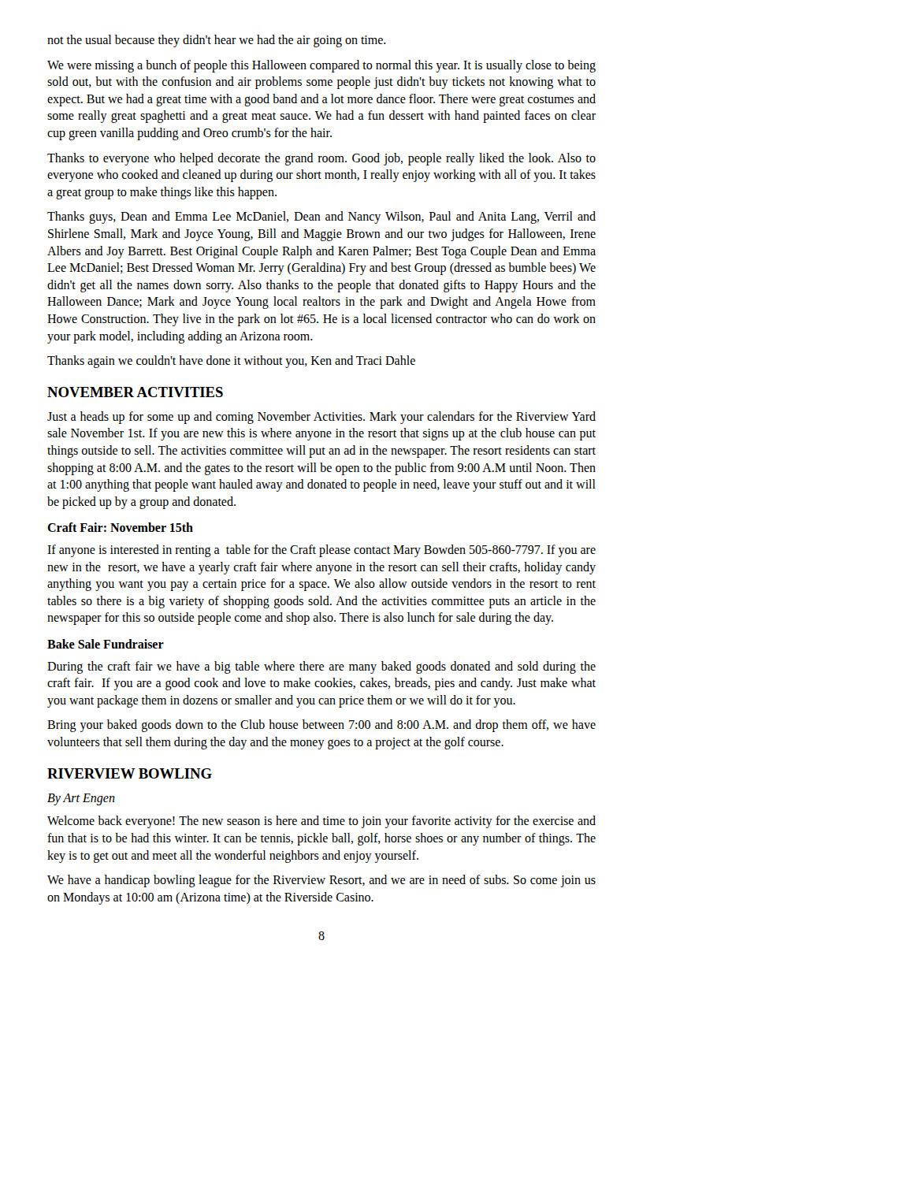not the usual because they didn't hear we had the air going on time.
We were missing a bunch of people this Halloween compared to normal this year. It is usually close to being sold out, but with the confusion and air problems some people just didn't buy tickets not knowing what to expect. But we had a great time with a good band and a lot more dance floor. There were great costumes and some really great spaghetti and a great meat sauce. We had a fun dessert with hand painted faces on clear cup green vanilla pudding and Oreo crumb's for the hair.
Thanks to everyone who helped decorate the grand room. Good job, people really liked the look. Also to everyone who cooked and cleaned up during our short month, I really enjoy working with all of you. It takes a great group to make things like this happen.
Thanks guys, Dean and Emma Lee McDaniel, Dean and Nancy Wilson, Paul and Anita Lang, Verril and Shirlene Small, Mark and Joyce Young, Bill and Maggie Brown and our two judges for Halloween, Irene Albers and Joy Barrett. Best Original Couple Ralph and Karen Palmer; Best Toga Couple Dean and Emma Lee McDaniel; Best Dressed Woman Mr. Jerry (Geraldina) Fry and best Group (dressed as bumble bees) We didn't get all the names down sorry. Also thanks to the people that donated gifts to Happy Hours and the Halloween Dance; Mark and Joyce Young local realtors in the park and Dwight and Angela Howe from Howe Construction. They live in the park on lot #65. He is a local licensed contractor who can do work on your park model, including adding an Arizona room.
Thanks again we couldn't have done it without you, Ken and Traci Dahle
NOVEMBER ACTIVITIES
Just a heads up for some up and coming November Activities. Mark your calendars for the Riverview Yard sale November 1st. If you are new this is where anyone in the resort that signs up at the club house can put things outside to sell. The activities committee will put an ad in the newspaper. The resort residents can start shopping at 8:00 A.M. and the gates to the resort will be open to the public from 9:00 A.M until Noon. Then at 1:00 anything that people want hauled away and donated to people in need, leave your stuff out and it will be picked up by a group and donated.
Craft Fair: November 15th
If anyone is interested in renting a table for the Craft please contact Mary Bowden 505-860-7797. If you are new in the resort, we have a yearly craft fair where anyone in the resort can sell their crafts, holiday candy anything you want you pay a certain price for a space. We also allow outside vendors in the resort to rent tables so there is a big variety of shopping goods sold. And the activities committee puts an article in the newspaper for this so outside people come and shop also. There is also lunch for sale during the day.
Bake Sale Fundraiser
During the craft fair we have a big table where there are many baked goods donated and sold during the craft fair. If you are a good cook and love to make cookies, cakes, breads, pies and candy. Just make what you want package them in dozens or smaller and you can price them or we will do it for you.
Bring your baked goods down to the Club house between 7:00 and 8:00 A.M. and drop them off, we have volunteers that sell them during the day and the money goes to a project at the golf course.
RIVERVIEW BOWLING
By Art Engen
Welcome back everyone! The new season is here and time to join your favorite activity for the exercise and fun that is to be had this winter. It can be tennis, pickle ball, golf, horse shoes or any number of things. The key is to get out and meet all the wonderful neighbors and enjoy yourself.
We have a handicap bowling league for the Riverview Resort, and we are in need of subs. So come join us on Mondays at 10:00 am (Arizona time) at the Riverside Casino.
8